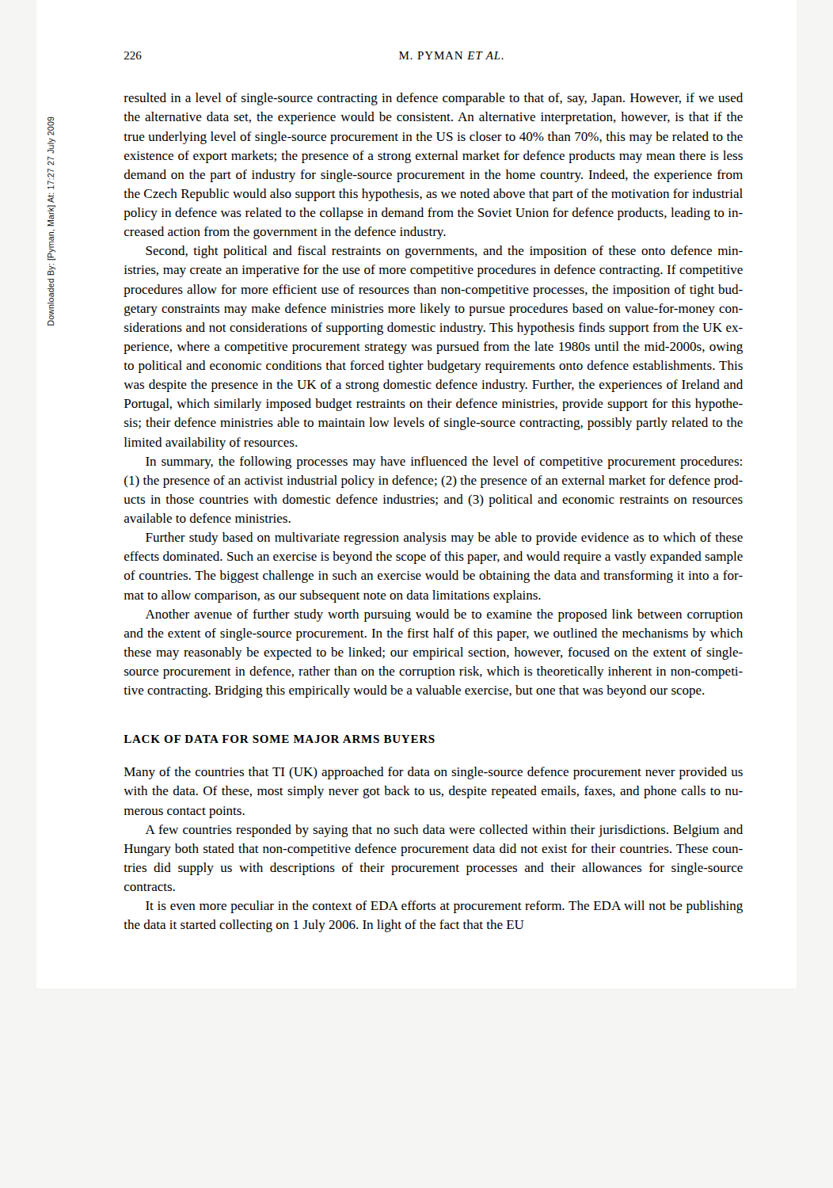Downloaded By: [Pyman, Mark] At: 17:27 27 July 2009
226 M. Pyman et al.
resulted in a level of single-source contracting in defence comparable to that of, say, Japan. However, if we used the alternative data set, the experience would be consistent. An alternative interpretation, however, is that if the true underlying level of single-source procurement in the US is closer to 40% than 70%, this may be related to the existence of export markets; the presence of a strong external market for defence products may mean there is less demand on the part of industry for single-source procurement in the home country. Indeed, the experience from the Czech Republic would also support this hypothesis, as we noted above that part of the motivation for industrial policy in defence was related to the collapse in demand from the Soviet Union for defence products, leading to increased action from the government in the defence industry.
Second, tight political and fiscal restraints on governments, and the imposition of these onto defence ministries, may create an imperative for the use of more competitive procedures in defence contracting. If competitive procedures allow for more efficient use of resources than non-competitive processes, the imposition of tight budgetary constraints may make defence ministries more likely to pursue procedures based on value-for-money considerations and not considerations of supporting domestic industry. This hypothesis finds support from the UK experience, where a competitive procurement strategy was pursued from the late 1980s until the mid-2000s, owing to political and economic conditions that forced tighter budgetary requirements onto defence establishments. This was despite the presence in the UK of a strong domestic defence industry. Further, the experiences of Ireland and Portugal, which similarly imposed budget restraints on their defence ministries, provide support for this hypothesis; their defence ministries able to maintain low levels of single-source contracting, possibly partly related to the limited availability of resources.
In summary, the following processes may have influenced the level of competitive procurement procedures: (1) the presence of an activist industrial policy in defence; (2) the presence of an external market for defence products in those countries with domestic defence industries; and (3) political and economic restraints on resources available to defence ministries.
Further study based on multivariate regression analysis may be able to provide evidence as to which of these effects dominated. Such an exercise is beyond the scope of this paper, and would require a vastly expanded sample of countries. The biggest challenge in such an exercise would be obtaining the data and transforming it into a format to allow comparison, as our subsequent note on data limitations explains.
Another avenue of further study worth pursuing would be to examine the proposed link between corruption and the extent of single-source procurement. In the first half of this paper, we outlined the mechanisms by which these may reasonably be expected to be linked; our empirical section, however, focused on the extent of single-source procurement in defence, rather than on the corruption risk, which is theoretically inherent in non-competitive contracting. Bridging this empirically would be a valuable exercise, but one that was beyond our scope.
Lack of data for some major arms buyers
Many of the countries that TI (UK) approached for data on single-source defence procurement never provided us with the data. Of these, most simply never got back to us, despite repeated emails, faxes, and phone calls to numerous contact points.
A few countries responded by saying that no such data were collected within their jurisdictions. Belgium and Hungary both stated that non-competitive defence procurement data did not exist for their countries. These countries did supply us with descriptions of their procurement processes and their allowances for single-source contracts.
It is even more peculiar in the context of EDA efforts at procurement reform. The EDA will not be publishing the data it started collecting on 1 July 2006. In light of the fact that the EU